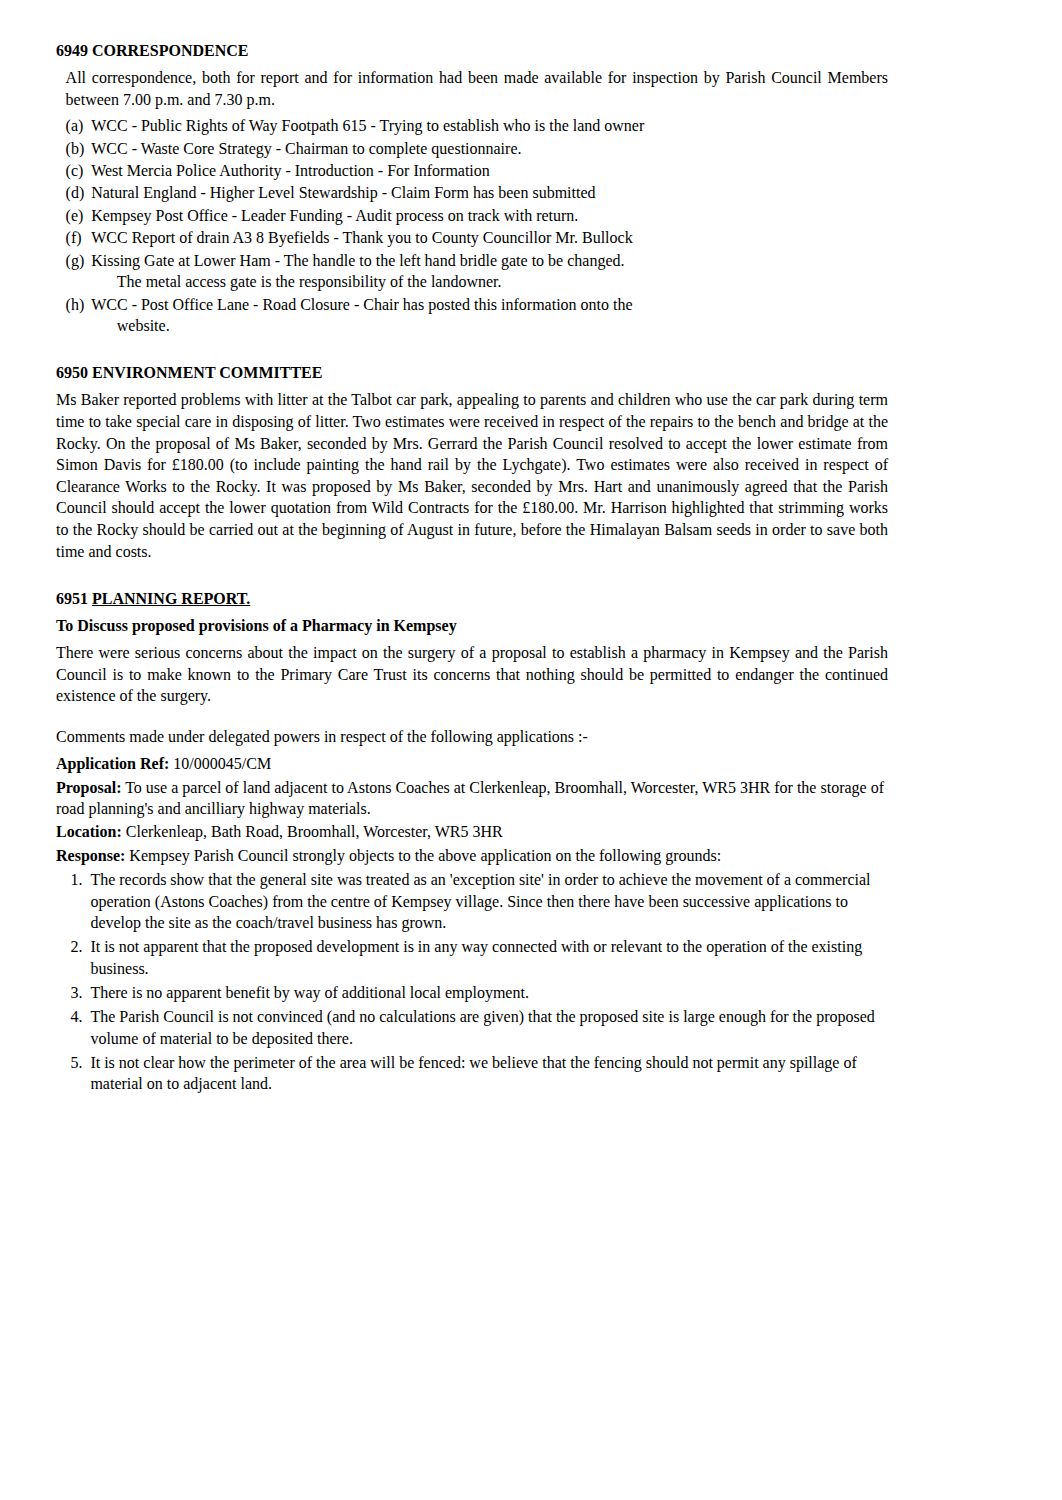6949 CORRESPONDENCE
All correspondence, both for report and for information had been made available for inspection by Parish Council Members between 7.00 p.m. and 7.30 p.m.
(a) WCC - Public Rights of Way Footpath 615 - Trying to establish who is the land owner
(b) WCC - Waste Core Strategy - Chairman to complete questionnaire.
(c) West Mercia Police Authority - Introduction - For Information
(d) Natural England - Higher Level Stewardship - Claim Form has been submitted
(e) Kempsey Post Office - Leader Funding - Audit process on track with return.
(f) WCC Report of drain A3 8 Byefields - Thank you to County Councillor Mr. Bullock
(g) Kissing Gate at Lower Ham - The handle to the left hand bridle gate to be changed.The metal access gate is the responsibility of the landowner.
(h) WCC - Post Office Lane - Road Closure - Chair has posted this information onto thewebsite.
6950 ENVIRONMENT COMMITTEE
Ms Baker reported problems with litter at the Talbot car park, appealing to parents and children who use the car park during term time to take special care in disposing of litter. Two estimates were received in respect of the repairs to the bench and bridge at the Rocky. On the proposal of Ms Baker, seconded by Mrs. Gerrard the Parish Council resolved to accept the lower estimate from Simon Davis for £180.00 (to include painting the hand rail by the Lychgate). Two estimates were also received in respect of Clearance Works to the Rocky. It was proposed by Ms Baker, seconded by Mrs. Hart and unanimously agreed that the Parish Council should accept the lower quotation from Wild Contracts for the £180.00. Mr. Harrison highlighted that strimming works to the Rocky should be carried out at the beginning of August in future, before the Himalayan Balsam seeds in order to save both time and costs.
6951 PLANNING REPORT.
To Discuss proposed provisions of a Pharmacy in Kempsey
There were serious concerns about the impact on the surgery of a proposal to establish a pharmacy in Kempsey and the Parish Council is to make known to the Primary Care Trust its concerns that nothing should be permitted to endanger the continued existence of the surgery.
Comments made under delegated powers in respect of the following applications :-
Application Ref: 10/000045/CM
Proposal: To use a parcel of land adjacent to Astons Coaches at Clerkenleap, Broomhall, Worcester, WR5 3HR for the storage of road planning's and ancilliary highway materials.
Location: Clerkenleap, Bath Road, Broomhall, Worcester, WR5 3HR
Response: Kempsey Parish Council strongly objects to the above application on the following grounds:
The records show that the general site was treated as an 'exception site' in order to achieve the movement of a commercial operation (Astons Coaches) from the centre of Kempsey village. Since then there have been successive applications to develop the site as the coach/travel business has grown.
It is not apparent that the proposed development is in any way connected with or relevant to the operation of the existing business.
There is no apparent benefit by way of additional local employment.
The Parish Council is not convinced (and no calculations are given) that the proposed site is large enough for the proposed volume of material to be deposited there.
It is not clear how the perimeter of the area will be fenced: we believe that the fencing should not permit any spillage of material on to adjacent land.